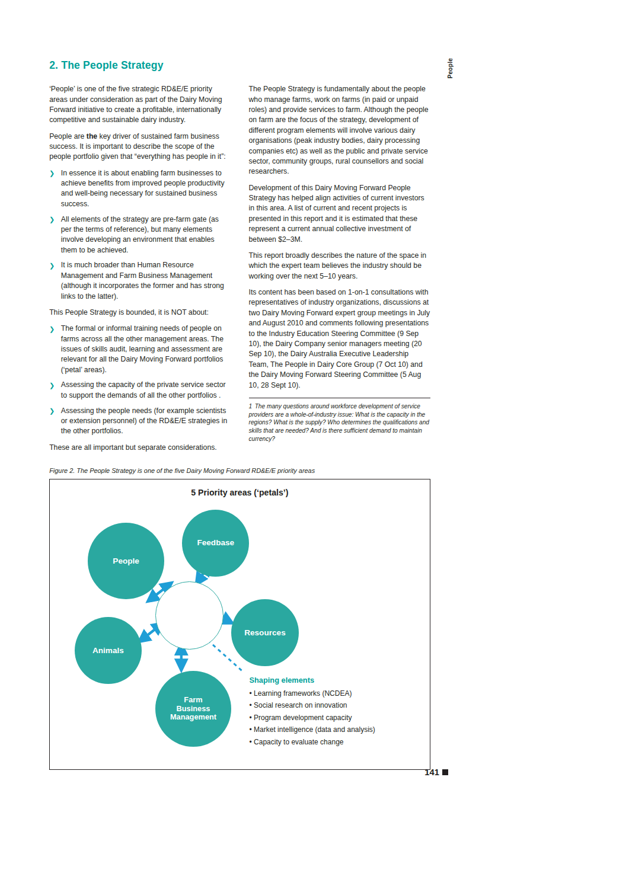People
2. The People Strategy
‘People’ is one of the five strategic RD&E/E priority areas under consideration as part of the Dairy Moving Forward initiative to create a profitable, internationally competitive and sustainable dairy industry.
People are the key driver of sustained farm business success. It is important to describe the scope of the people portfolio given that “everything has people in it”:
In essence it is about enabling farm businesses to achieve benefits from improved people productivity and well-being necessary for sustained business success.
All elements of the strategy are pre-farm gate (as per the terms of reference), but many elements involve developing an environment that enables them to be achieved.
It is much broader than Human Resource Management and Farm Business Management (although it incorporates the former and has strong links to the latter).
This People Strategy is bounded, it is NOT about:
The formal or informal training needs of people on farms across all the other management areas. The issues of skills audit, learning and assessment are relevant for all the Dairy Moving Forward portfolios (‘petal’ areas).
Assessing the capacity of the private service sector to support the demands of all the other portfolios .
Assessing the people needs (for example scientists or extension personnel) of the RD&E/E strategies in the other portfolios.
These are all important but separate considerations.
The People Strategy is fundamentally about the people who manage farms, work on farms (in paid or unpaid roles) and provide services to farm. Although the people on farm are the focus of the strategy, development of different program elements will involve various dairy organisations (peak industry bodies, dairy processing companies etc) as well as the public and private service sector, community groups, rural counsellors and social researchers.
Development of this Dairy Moving Forward People Strategy has helped align activities of current investors in this area. A list of current and recent projects is presented in this report and it is estimated that these represent a current annual collective investment of between $2–3M.
This report broadly describes the nature of the space in which the expert team believes the industry should be working over the next 5–10 years.
Its content has been based on 1-on-1 consultations with representatives of industry organizations, discussions at two Dairy Moving Forward expert group meetings in July and August 2010 and comments following presentations to the Industry Education Steering Committee (9 Sep 10), the Dairy Company senior managers meeting (20 Sep 10), the Dairy Australia Executive Leadership Team, The People in Dairy Core Group (7 Oct 10) and the Dairy Moving Forward Steering Committee (5 Aug 10, 28 Sept 10).
1 The many questions around workforce development of service providers are a whole-of-industry issue: What is the capacity in the regions? What is the supply? Who determines the qualifications and skills that are needed? And is there sufficient demand to maintain currency?
Figure 2. The People Strategy is one of the five Dairy Moving Forward RD&E/E priority areas
5 Priority areas (‘petals’)
People
Feedbase
Resources
Animals
Farm
Business
Management
Shaping elements
Learning frameworks (NCDEA)
Social research on innovation
Program development capacity
Market intelligence (data and analysis)
Capacity to evaluate change
141